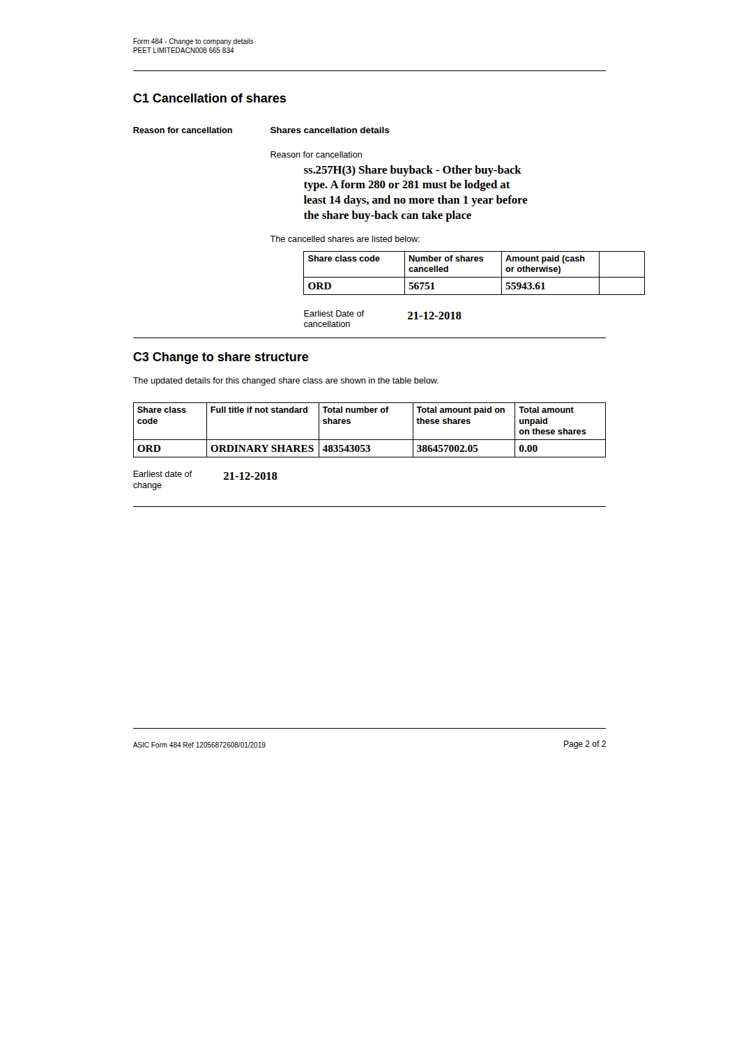Form 484 - Change to company details
PEET LIMITEDACN008 665 834
C1 Cancellation of shares
Reason for cancellation
Shares cancellation details
Reason for cancellation
ss.257H(3) Share buyback - Other buy-back
type. A form 280 or 281 must be lodged at
least 14 days, and no more than 1 year before
the share buy-back can take place
The cancelled shares are listed below:
| Share class code | Number of shares cancelled | Amount paid (cash or otherwise) | |
| --- | --- | --- | --- |
| ORD | 56751 | 55943.61 | |
Earliest Date of
cancellation
21-12-2018
C3 Change to share structure
The updated details for this changed share class are shown in the table below.
| Share class code | Full title if not standard | Total number of shares | Total amount paid on these shares | Total amount unpaid on these shares |
| --- | --- | --- | --- | --- |
| ORD | ORDINARY SHARES | 483543053 | 386457002.05 | 0.00 |
Earliest date of
change
21-12-2018
ASIC Form 484 Ref 12056872608/01/2019
Page 2 of 2